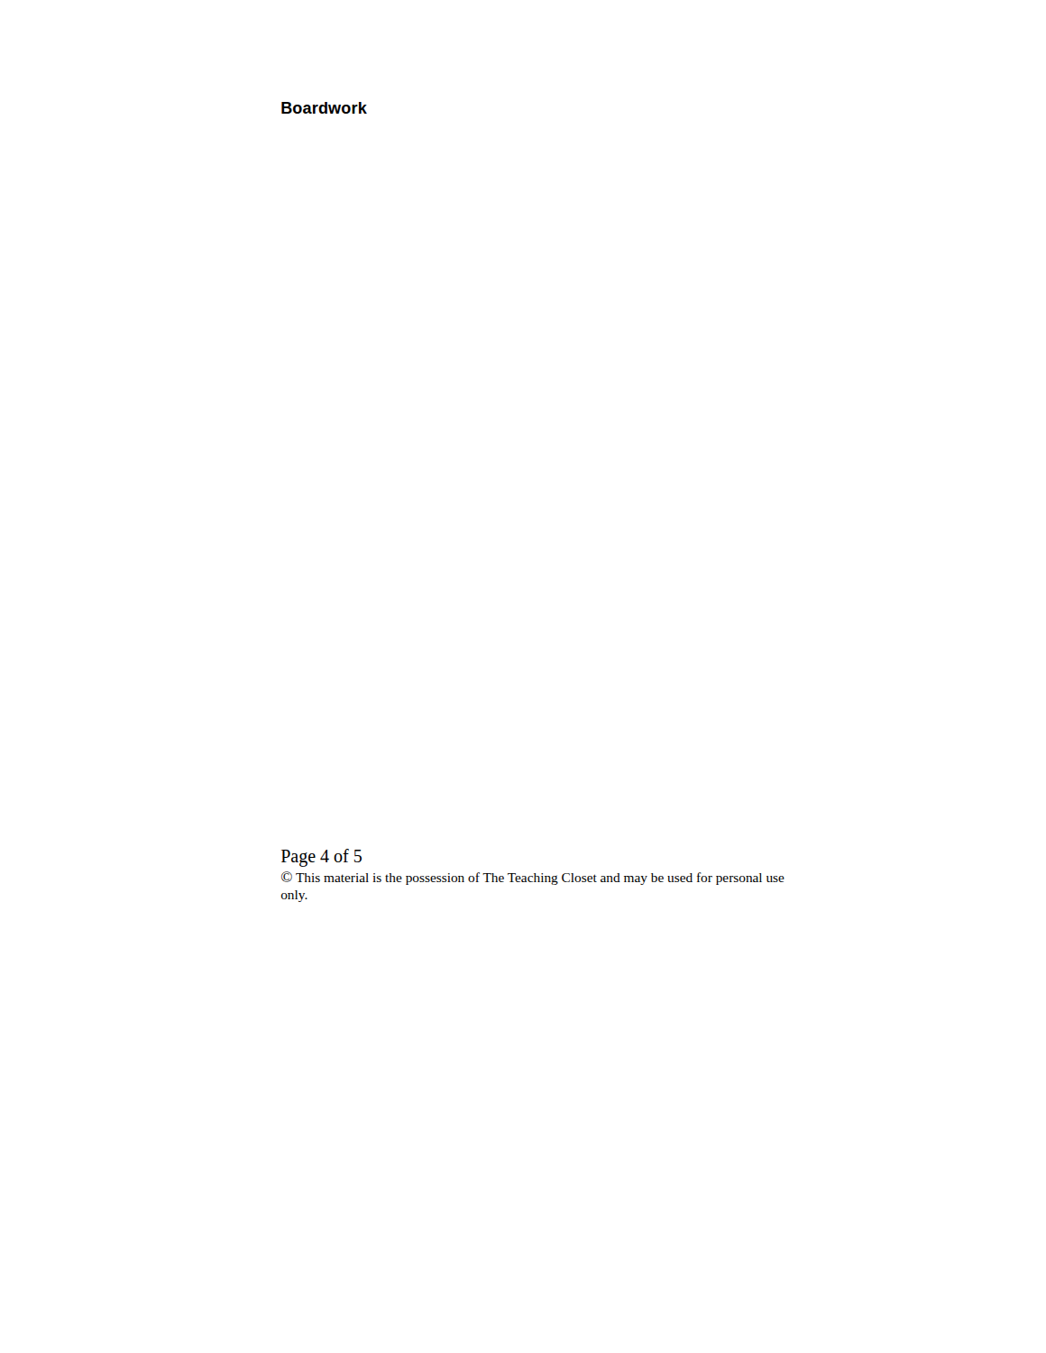Boardwork
Page 4 of 5
© This material is the possession of The Teaching Closet and may be used for personal use only.